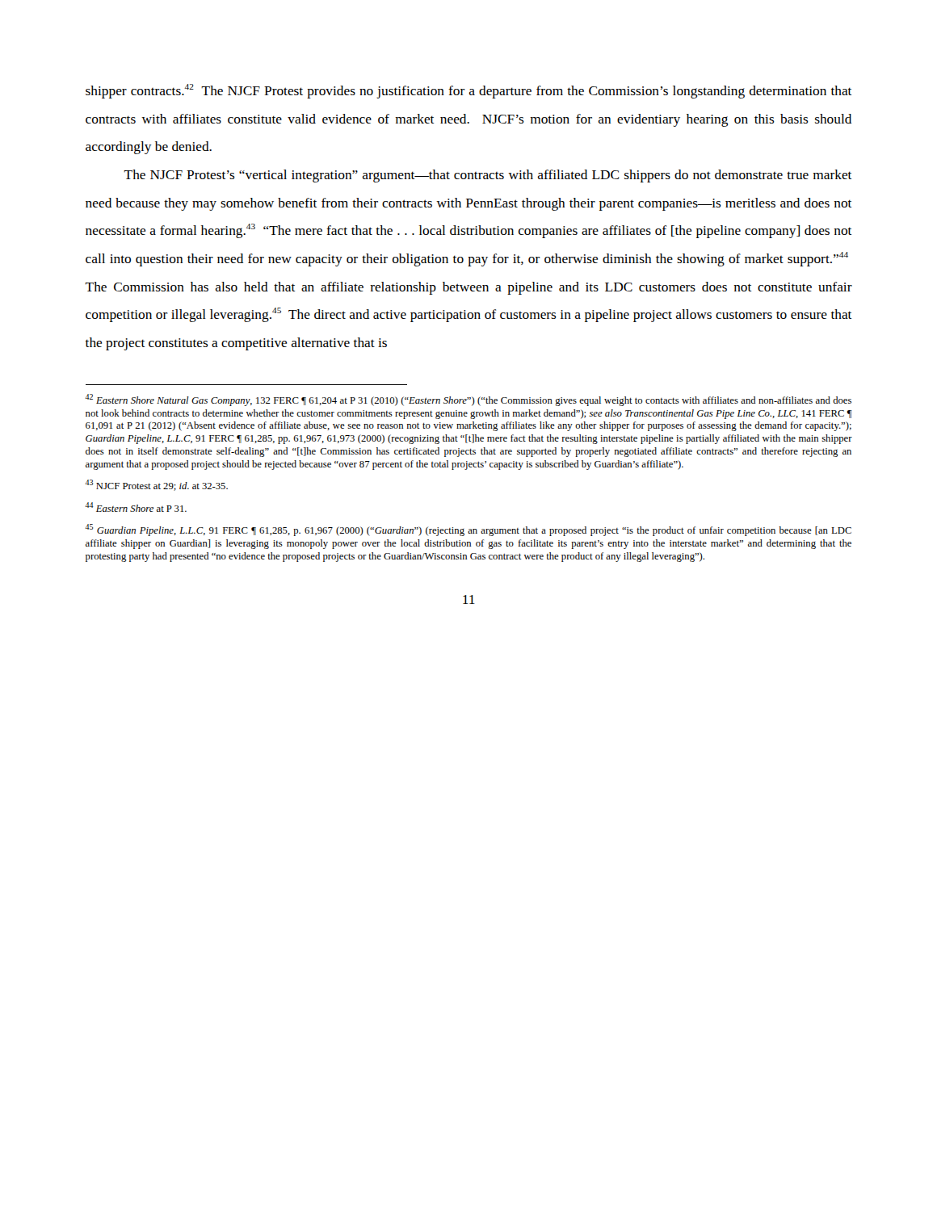shipper contracts.42 The NJCF Protest provides no justification for a departure from the Commission’s longstanding determination that contracts with affiliates constitute valid evidence of market need. NJCF’s motion for an evidentiary hearing on this basis should accordingly be denied.
The NJCF Protest’s “vertical integration” argument—that contracts with affiliated LDC shippers do not demonstrate true market need because they may somehow benefit from their contracts with PennEast through their parent companies—is meritless and does not necessitate a formal hearing.43 “The mere fact that the . . . local distribution companies are affiliates of [the pipeline company] does not call into question their need for new capacity or their obligation to pay for it, or otherwise diminish the showing of market support.”44 The Commission has also held that an affiliate relationship between a pipeline and its LDC customers does not constitute unfair competition or illegal leveraging.45 The direct and active participation of customers in a pipeline project allows customers to ensure that the project constitutes a competitive alternative that is
42 Eastern Shore Natural Gas Company, 132 FERC ¶ 61,204 at P 31 (2010) (“Eastern Shore”) (“the Commission gives equal weight to contacts with affiliates and non-affiliates and does not look behind contracts to determine whether the customer commitments represent genuine growth in market demand”); see also Transcontinental Gas Pipe Line Co., LLC, 141 FERC ¶ 61,091 at P 21 (2012) (“Absent evidence of affiliate abuse, we see no reason not to view marketing affiliates like any other shipper for purposes of assessing the demand for capacity.”); Guardian Pipeline, L.L.C, 91 FERC ¶ 61,285, pp. 61,967, 61,973 (2000) (recognizing that “[t]he mere fact that the resulting interstate pipeline is partially affiliated with the main shipper does not in itself demonstrate self-dealing” and “[t]he Commission has certificated projects that are supported by properly negotiated affiliate contracts” and therefore rejecting an argument that a proposed project should be rejected because “over 87 percent of the total projects’ capacity is subscribed by Guardian’s affiliate”).
43 NJCF Protest at 29; id. at 32-35.
44 Eastern Shore at P 31.
45 Guardian Pipeline, L.L.C, 91 FERC ¶ 61,285, p. 61,967 (2000) (“Guardian”) (rejecting an argument that a proposed project “is the product of unfair competition because [an LDC affiliate shipper on Guardian] is leveraging its monopoly power over the local distribution of gas to facilitate its parent’s entry into the interstate market” and determining that the protesting party had presented “no evidence the proposed projects or the Guardian/Wisconsin Gas contract were the product of any illegal leveraging”).
11